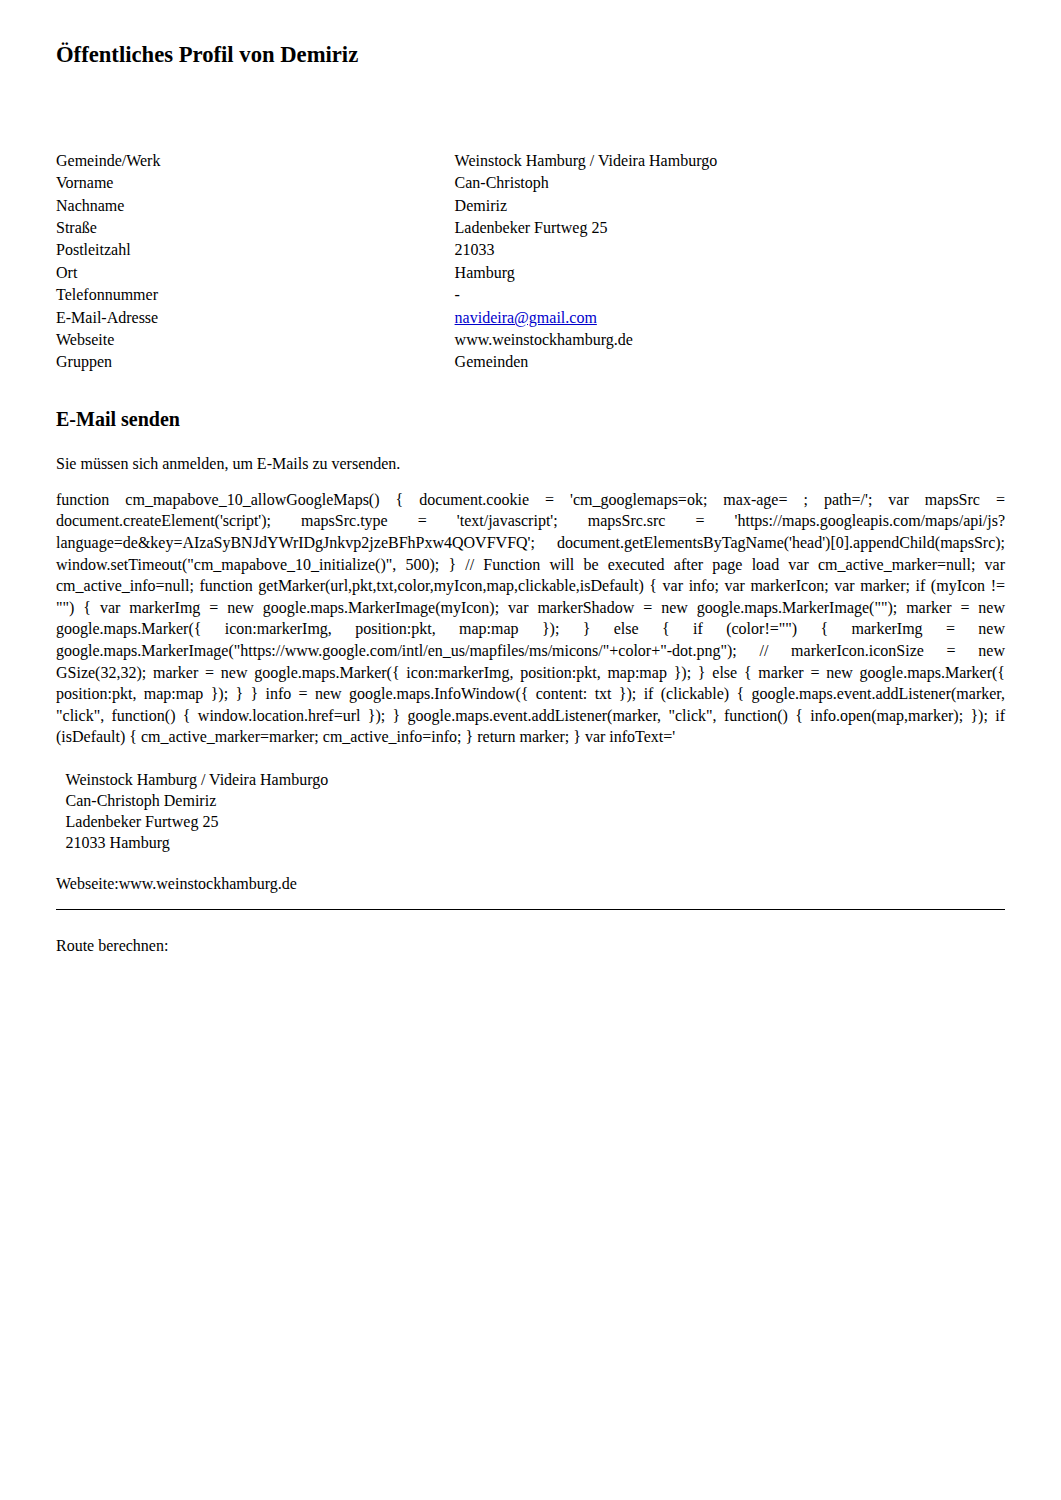Öffentliches Profil von Demiriz
| Gemeinde/Werk | Weinstock Hamburg / Videira Hamburgo |
| Vorname | Can-Christoph |
| Nachname | Demiriz |
| Straße | Ladenbeker Furtweg 25 |
| Postleitzahl | 21033 |
| Ort | Hamburg |
| Telefonnummer | - |
| E-Mail-Adresse | navideira@gmail.com |
| Webseite | www.weinstockhamburg.de |
| Gruppen | Gemeinden |
E-Mail senden
Sie müssen sich anmelden, um E-Mails zu versenden.
function cm_mapabove_10_allowGoogleMaps() { document.cookie = 'cm_googlemaps=ok; max-age= ; path=/'; var mapsSrc = document.createElement('script'); mapsSrc.type = 'text/javascript'; mapsSrc.src = 'https://maps.googleapis.com/maps/api/js?language=de&key=AIzaSyBNJdYWrIDgJnkvp2jzeBFhPxw4QOVFVFQ'; document.getElementsByTagName('head')[0].appendChild(mapsSrc); window.setTimeout("cm_mapabove_10_initialize()", 500); } // Function will be executed after page load var cm_active_marker=null; var cm_active_info=null; function getMarker(url,pkt,txt,color,myIcon,map,clickable,isDefault) { var info; var markerIcon; var marker; if (myIcon != "") { var markerImg = new google.maps.MarkerImage(myIcon); var markerShadow = new google.maps.MarkerImage(""); marker = new google.maps.Marker({ icon:markerImg, position:pkt, map:map }); } else { if (color!="") { markerImg = new google.maps.MarkerImage("https://www.google.com/intl/en_us/mapfiles/ms/micons/"+color+"-dot.png"); // markerIcon.iconSize = new GSize(32,32); marker = new google.maps.Marker({ icon:markerImg, position:pkt, map:map }); } else { marker = new google.maps.Marker({ position:pkt, map:map }); } } info = new google.maps.InfoWindow({ content: txt }); if (clickable) { google.maps.event.addListener(marker, "click", function() { window.location.href=url }); } google.maps.event.addListener(marker, "click", function() { info.open(map,marker); }); if (isDefault) { cm_active_marker=marker; cm_active_info=info; } return marker; } var infoText='
Weinstock Hamburg / Videira Hamburgo
Can-Christoph Demiriz
Ladenbeker Furtweg 25
21033 Hamburg
Webseite:www.weinstockhamburg.de
Route berechnen: